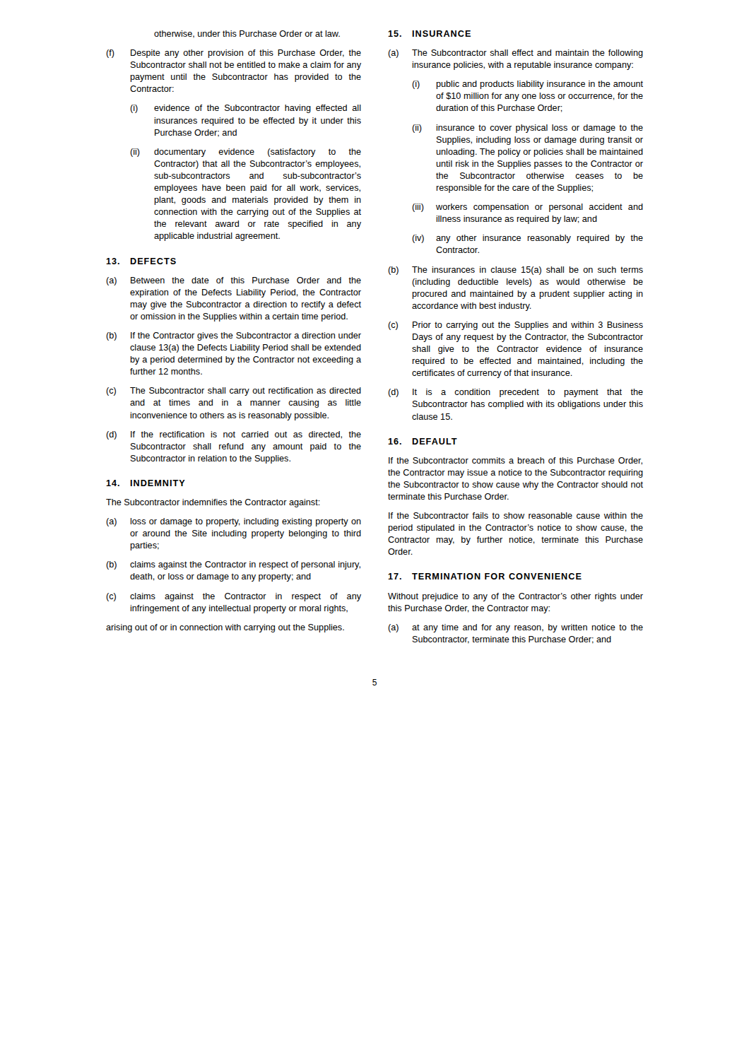otherwise, under this Purchase Order or at law.
(f)
Despite any other provision of this Purchase Order, the Subcontractor shall not be entitled to make a claim for any payment until the Subcontractor has provided to the Contractor:
(i)
evidence of the Subcontractor having effected all insurances required to be effected by it under this Purchase Order; and
(ii)
documentary evidence (satisfactory to the Contractor) that all the Subcontractor’s employees, sub-subcontractors and sub-subcontractor’s employees have been paid for all work, services, plant, goods and materials provided by them in connection with the carrying out of the Supplies at the relevant award or rate specified in any applicable industrial agreement.
13. DEFECTS
(a)
Between the date of this Purchase Order and the expiration of the Defects Liability Period, the Contractor may give the Subcontractor a direction to rectify a defect or omission in the Supplies within a certain time period.
(b)
If the Contractor gives the Subcontractor a direction under clause 13(a) the Defects Liability Period shall be extended by a period determined by the Contractor not exceeding a further 12 months.
(c)
The Subcontractor shall carry out rectification as directed and at times and in a manner causing as little inconvenience to others as is reasonably possible.
(d)
If the rectification is not carried out as directed, the Subcontractor shall refund any amount paid to the Subcontractor in relation to the Supplies.
14. INDEMNITY
The Subcontractor indemnifies the Contractor against:
(a)
loss or damage to property, including existing property on or around the Site including property belonging to third parties;
(b)
claims against the Contractor in respect of personal injury, death, or loss or damage to any property; and
(c)
claims against the Contractor in respect of any infringement of any intellectual property or moral rights,
arising out of or in connection with carrying out the Supplies.
15. INSURANCE
(a)
The Subcontractor shall effect and maintain the following insurance policies, with a reputable insurance company:
(i)
public and products liability insurance in the amount of $10 million for any one loss or occurrence, for the duration of this Purchase Order;
(ii)
insurance to cover physical loss or damage to the Supplies, including loss or damage during transit or unloading. The policy or policies shall be maintained until risk in the Supplies passes to the Contractor or the Subcontractor otherwise ceases to be responsible for the care of the Supplies;
(iii)
workers compensation or personal accident and illness insurance as required by law; and
(iv)
any other insurance reasonably required by the Contractor.
(b)
The insurances in clause 15(a) shall be on such terms (including deductible levels) as would otherwise be procured and maintained by a prudent supplier acting in accordance with best industry.
(c)
Prior to carrying out the Supplies and within 3 Business Days of any request by the Contractor, the Subcontractor shall give to the Contractor evidence of insurance required to be effected and maintained, including the certificates of currency of that insurance.
(d)
It is a condition precedent to payment that the Subcontractor has complied with its obligations under this clause 15.
16. DEFAULT
If the Subcontractor commits a breach of this Purchase Order, the Contractor may issue a notice to the Subcontractor requiring the Subcontractor to show cause why the Contractor should not terminate this Purchase Order.
If the Subcontractor fails to show reasonable cause within the period stipulated in the Contractor’s notice to show cause, the Contractor may, by further notice, terminate this Purchase Order.
17. TERMINATION FOR CONVENIENCE
Without prejudice to any of the Contractor’s other rights under this Purchase Order, the Contractor may:
(a)
at any time and for any reason, by written notice to the Subcontractor, terminate this Purchase Order; and
5